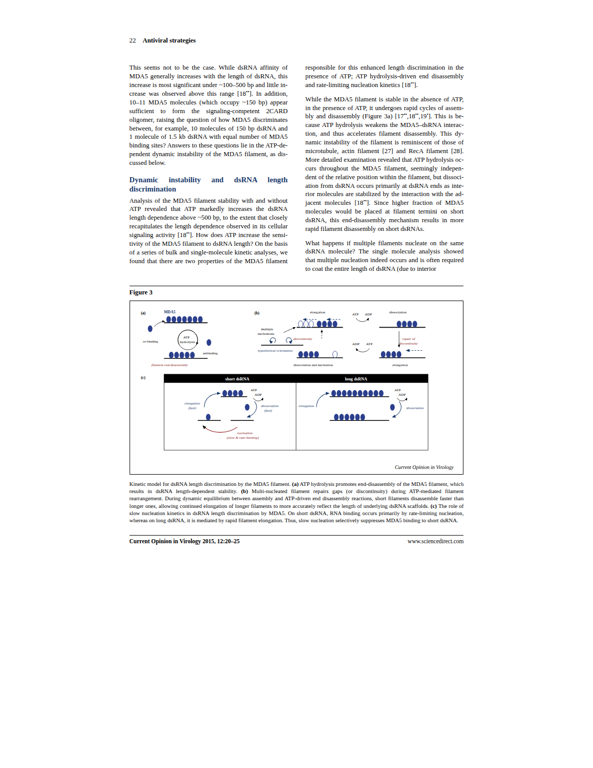22 Antiviral strategies
This seems not to be the case. While dsRNA affinity of MDA5 generally increases with the length of dsRNA, this increase is most significant under ~100–500 bp and little increase was observed above this range [18••]. In addition, 10–11 MDA5 molecules (which occupy ~150 bp) appear sufficient to form the signaling-competent 2CARD oligomer, raising the question of how MDA5 discriminates between, for example, 10 molecules of 150 bp dsRNA and 1 molecule of 1.5 kb dsRNA with equal number of MDA5 binding sites? Answers to these questions lie in the ATP-dependent dynamic instability of the MDA5 filament, as discussed below.
Dynamic instability and dsRNA length discrimination
Analysis of the MDA5 filament stability with and without ATP revealed that ATP markedly increases the dsRNA length dependence above ~500 bp, to the extent that closely recapitulates the length dependence observed in its cellular signaling activity [18••]. How does ATP increase the sensitivity of the MDA5 filament to dsRNA length? On the basis of a series of bulk and single-molecule kinetic analyses, we found that there are two properties of the MDA5 filament responsible for this enhanced length discrimination in the presence of ATP; ATP hydrolysis-driven end disassembly and rate-limiting nucleation kinetics [18••].
While the MDA5 filament is stable in the absence of ATP, in the presence of ATP, it undergoes rapid cycles of assembly and disassembly (Figure 3a) [17••,18••,19•]. This is because ATP hydrolysis weakens the MDA5–dsRNA interaction, and thus accelerates filament disassembly. This dynamic instability of the filament is reminiscent of those of microtubule, actin filament [27] and RecA filament [28]. More detailed examination revealed that ATP hydrolysis occurs throughout the MDA5 filament, seemingly independent of the relative position within the filament, but dissociation from dsRNA occurs primarily at dsRNA ends as interior molecules are stabilized by the interaction with the adjacent molecules [18••]. Since higher fraction of MDA5 molecules would be placed at filament termini on short dsRNA, this end-disassembly mechanism results in more rapid filament disassembly on short dsRNAs.
What happens if multiple filaments nucleate on the same dsRNA molecule? The single molecule analysis showed that multiple nucleation indeed occurs and is often required to coat the entire length of dsRNA (due to interior
Figure 3
(a) MDA5 ATP hydrolysis unbinding re-binding filament end disassembly (b) elongation ATP ADP dissociation multiple nucleations discontinuity hypothetical orientation repair of discontinuity ADP ATP dissociation and nucleation elongation (c) short dsRNA long dsRNA ATP ADP elongation (fast) dissociation (fast) nucleation (slow & rate-limiting) ATP ADP elongation dissociation
Current Opinion in Virology
Kinetic model for dsRNA length discrimination by the MDA5 filament. (a) ATP hydrolysis promotes end-disassembly of the MDA5 filament, which results in dsRNA length-dependent stability. (b) Multi-nucleated filament repairs gaps (or discontinuity) during ATP-mediated filament rearrangement. During dynamic equilibrium between assembly and ATP-driven end disassembly reactions, short filaments disassemble faster than longer ones, allowing continued elongation of longer filaments to more accurately reflect the length of underlying dsRNA scaffolds. (c) The role of slow nucleation kinetics in dsRNA length discrimination by MDA5. On short dsRNA, RNA binding occurs primarily by rate-limiting nucleation, whereas on long dsRNA, it is mediated by rapid filament elongation. Thus, slow nucleation selectively suppresses MDA5 binding to short dsRNA.
Current Opinion in Virology 2015, 12: 20–25
www.sciencedirect.com